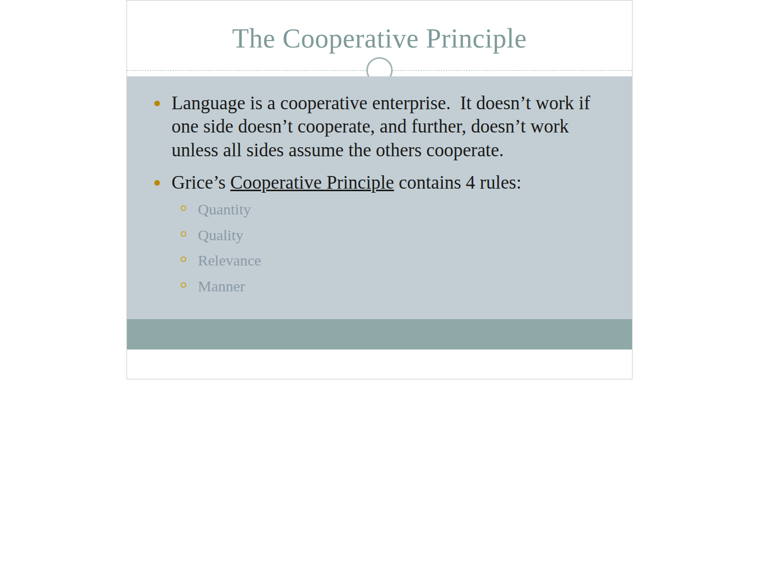The Cooperative Principle
Language is a cooperative enterprise. It doesn’t work if one side doesn’t cooperate, and further, doesn’t work unless all sides assume the others cooperate.
Grice’s Cooperative Principle contains 4 rules:
Quantity
Quality
Relevance
Manner